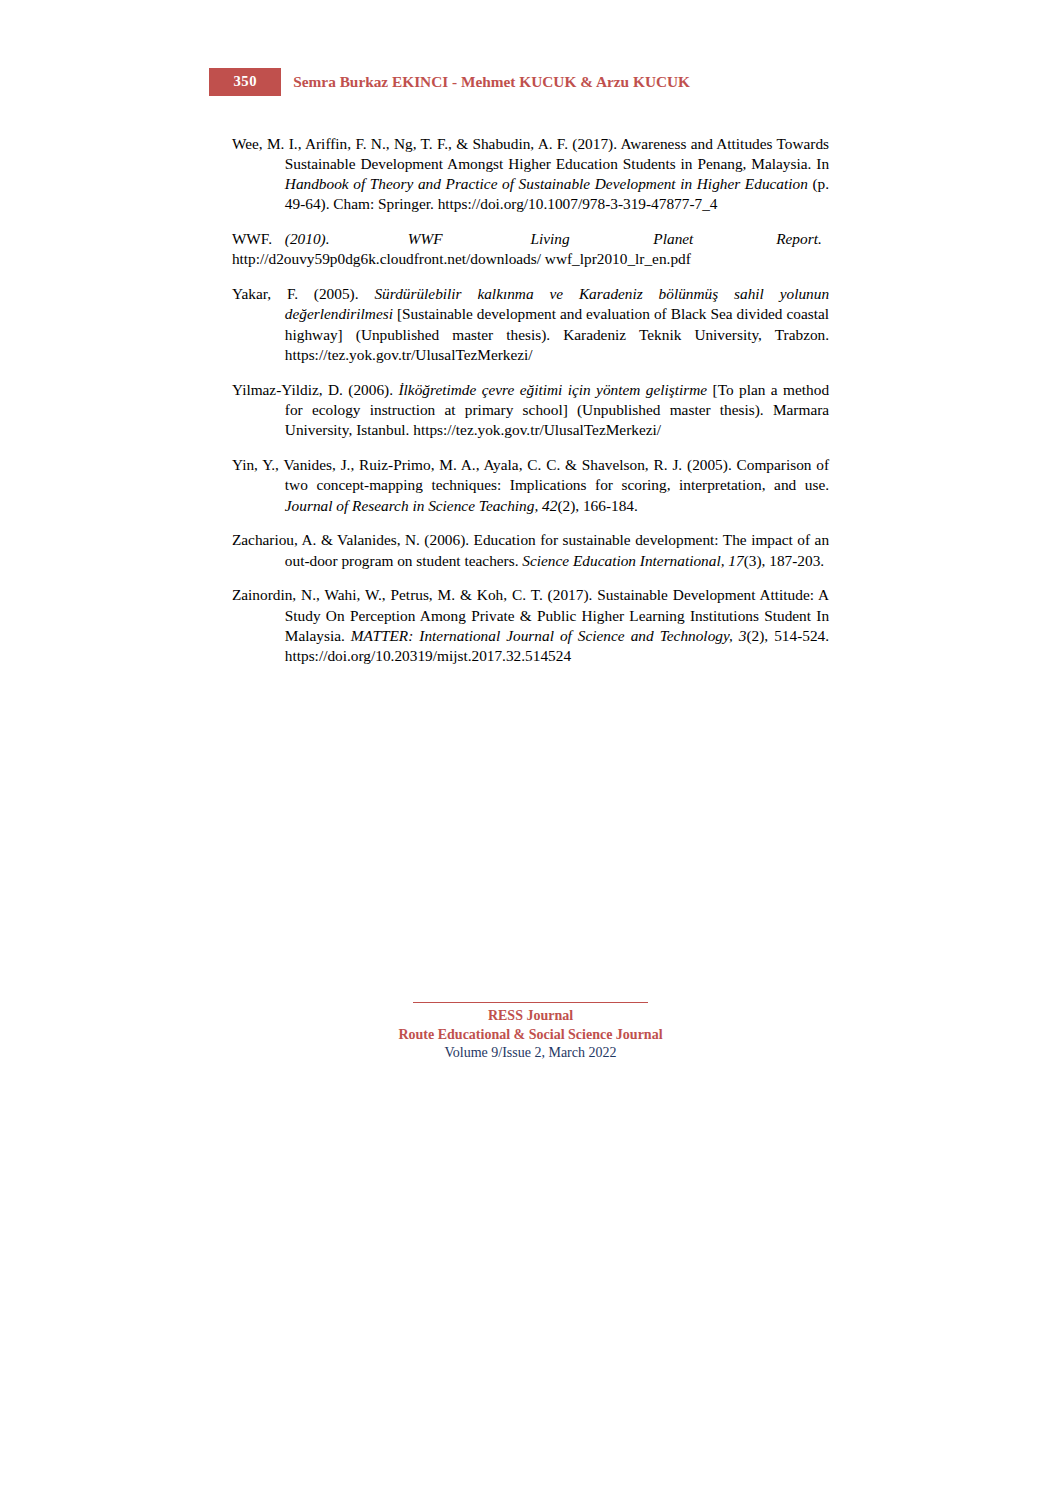350
Semra Burkaz EKINCI - Mehmet KUCUK & Arzu KUCUK
Wee, M. I., Ariffin, F. N., Ng, T. F., & Shabudin, A. F. (2017). Awareness and Attitudes Towards Sustainable Development Amongst Higher Education Students in Penang, Malaysia. In Handbook of Theory and Practice of Sustainable Development in Higher Education (p. 49-64). Cham: Springer. https://doi.org/10.1007/978-3-319-47877-7_4
WWF. (2010). WWF Living Planet Report. http://d2ouvy59p0dg6k.cloudfront.net/downloads/ wwf_lpr2010_lr_en.pdf
Yakar, F. (2005). Sürdürülebilir kalkınma ve Karadeniz bölünmüş sahil yolunun değerlendirilmesi [Sustainable development and evaluation of Black Sea divided coastal highway] (Unpublished master thesis). Karadeniz Teknik University, Trabzon. https://tez.yok.gov.tr/UlusalTezMerkezi/
Yilmaz-Yildiz, D. (2006). İlköğretimde çevre eğitimi için yöntem geliştirme [To plan a method for ecology instruction at primary school] (Unpublished master thesis). Marmara University, Istanbul. https://tez.yok.gov.tr/UlusalTezMerkezi/
Yin, Y., Vanides, J., Ruiz-Primo, M. A., Ayala, C. C. & Shavelson, R. J. (2005). Comparison of two concept-mapping techniques: Implications for scoring, interpretation, and use. Journal of Research in Science Teaching, 42(2), 166-184.
Zachariou, A. & Valanides, N. (2006). Education for sustainable development: The impact of an out-door program on student teachers. Science Education International, 17(3), 187-203.
Zainordin, N., Wahi, W., Petrus, M. & Koh, C. T. (2017). Sustainable Development Attitude: A Study On Perception Among Private & Public Higher Learning Institutions Student In Malaysia. MATTER: International Journal of Science and Technology, 3(2), 514-524. https://doi.org/10.20319/mijst.2017.32.514524
RESS Journal
Route Educational & Social Science Journal
Volume 9/Issue 2, March 2022